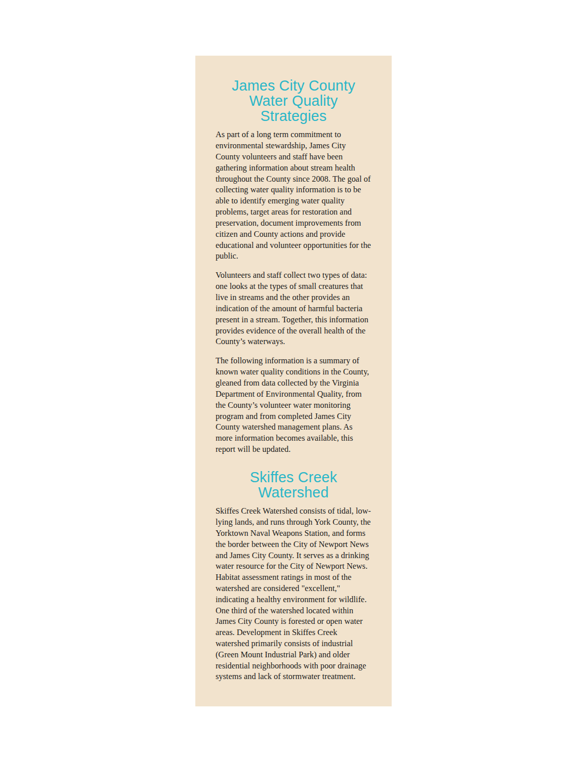James City County Water Quality Strategies
As part of a long term commitment to environmental stewardship, James City County volunteers and staff have been gathering information about stream health throughout the County since 2008. The goal of collecting water quality information is to be able to identify emerging water quality problems, target areas for restoration and preservation, document improvements from citizen and County actions and provide educational and volunteer opportunities for the public.
Volunteers and staff collect two types of data: one looks at the types of small creatures that live in streams and the other provides an indication of the amount of harmful bacteria present in a stream. Together, this information provides evidence of the overall health of the County’s waterways.
The following information is a summary of known water quality conditions in the County, gleaned from data collected by the Virginia Department of Environmental Quality, from the County’s volunteer water monitoring program and from completed James City County watershed management plans. As more information becomes available, this report will be updated.
Skiffes Creek Watershed
Skiffes Creek Watershed consists of tidal, low-lying lands, and runs through York County, the Yorktown Naval Weapons Station, and forms the border between the City of Newport News and James City County. It serves as a drinking water resource for the City of Newport News. Habitat assessment ratings in most of the watershed are considered "excellent," indicating a healthy environment for wildlife. One third of the watershed located within James City County is forested or open water areas. Development in Skiffes Creek watershed primarily consists of industrial (Green Mount Industrial Park) and older residential neighborhoods with poor drainage systems and lack of stormwater treatment.